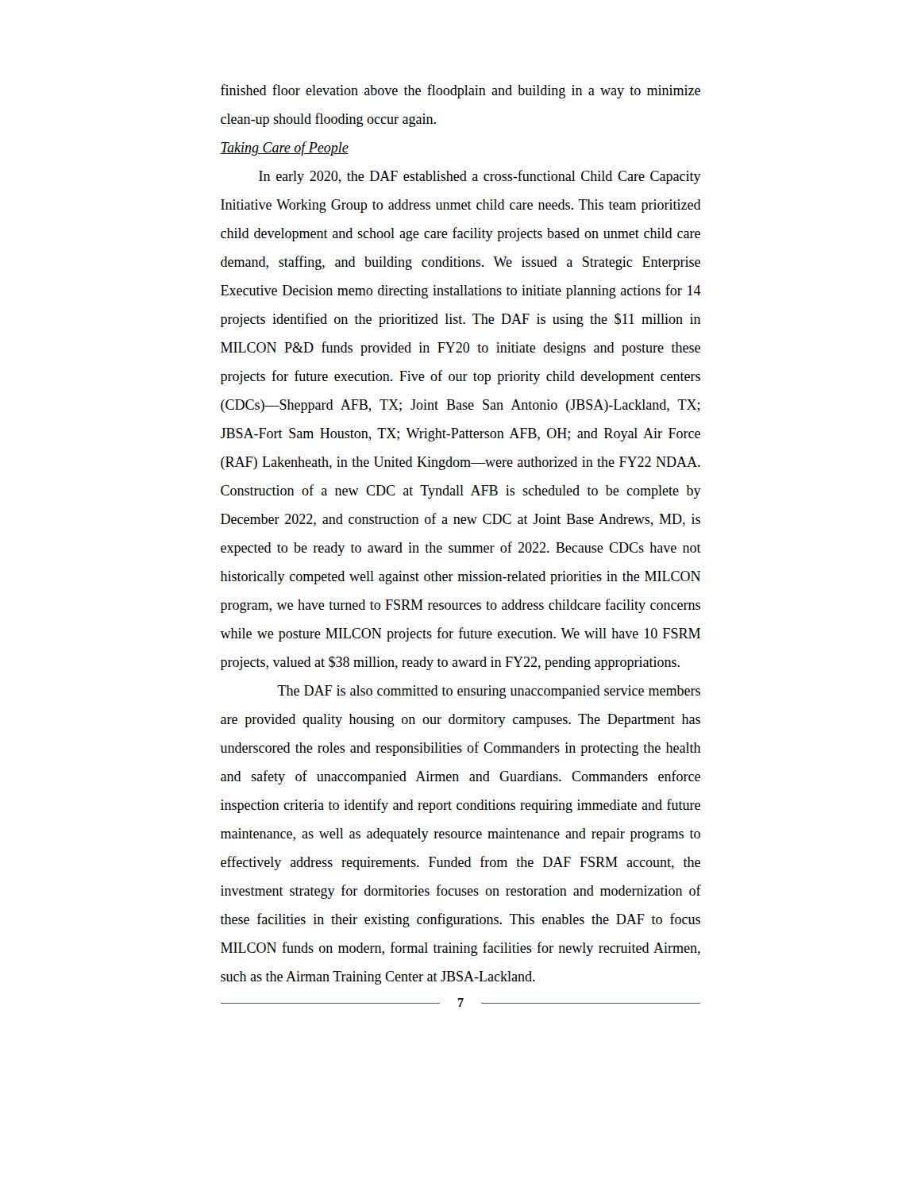finished floor elevation above the floodplain and building in a way to minimize clean-up should flooding occur again.
Taking Care of People
In early 2020, the DAF established a cross-functional Child Care Capacity Initiative Working Group to address unmet child care needs. This team prioritized child development and school age care facility projects based on unmet child care demand, staffing, and building conditions. We issued a Strategic Enterprise Executive Decision memo directing installations to initiate planning actions for 14 projects identified on the prioritized list. The DAF is using the $11 million in MILCON P&D funds provided in FY20 to initiate designs and posture these projects for future execution. Five of our top priority child development centers (CDCs)—Sheppard AFB, TX; Joint Base San Antonio (JBSA)-Lackland, TX; JBSA-Fort Sam Houston, TX; Wright-Patterson AFB, OH; and Royal Air Force (RAF) Lakenheath, in the United Kingdom—were authorized in the FY22 NDAA. Construction of a new CDC at Tyndall AFB is scheduled to be complete by December 2022, and construction of a new CDC at Joint Base Andrews, MD, is expected to be ready to award in the summer of 2022. Because CDCs have not historically competed well against other mission-related priorities in the MILCON program, we have turned to FSRM resources to address childcare facility concerns while we posture MILCON projects for future execution. We will have 10 FSRM projects, valued at $38 million, ready to award in FY22, pending appropriations.
The DAF is also committed to ensuring unaccompanied service members are provided quality housing on our dormitory campuses. The Department has underscored the roles and responsibilities of Commanders in protecting the health and safety of unaccompanied Airmen and Guardians. Commanders enforce inspection criteria to identify and report conditions requiring immediate and future maintenance, as well as adequately resource maintenance and repair programs to effectively address requirements. Funded from the DAF FSRM account, the investment strategy for dormitories focuses on restoration and modernization of these facilities in their existing configurations. This enables the DAF to focus MILCON funds on modern, formal training facilities for newly recruited Airmen, such as the Airman Training Center at JBSA-Lackland.
7